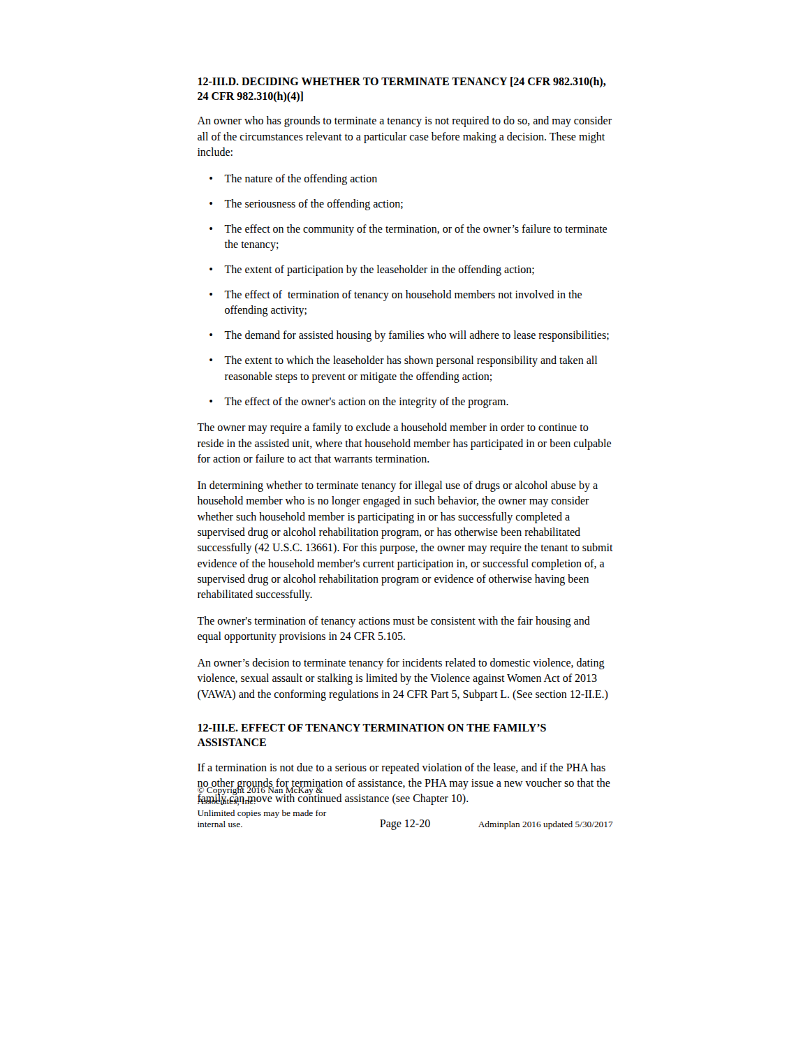12-III.D. DECIDING WHETHER TO TERMINATE TENANCY [24 CFR 982.310(h),
24 CFR 982.310(h)(4)]
An owner who has grounds to terminate a tenancy is not required to do so, and may consider all of the circumstances relevant to a particular case before making a decision. These might include:
The nature of the offending action
The seriousness of the offending action;
The effect on the community of the termination, or of the owner’s failure to terminate the tenancy;
The extent of participation by the leaseholder in the offending action;
The effect of termination of tenancy on household members not involved in the offending activity;
The demand for assisted housing by families who will adhere to lease responsibilities;
The extent to which the leaseholder has shown personal responsibility and taken all reasonable steps to prevent or mitigate the offending action;
The effect of the owner's action on the integrity of the program.
The owner may require a family to exclude a household member in order to continue to reside in the assisted unit, where that household member has participated in or been culpable for action or failure to act that warrants termination.
In determining whether to terminate tenancy for illegal use of drugs or alcohol abuse by a household member who is no longer engaged in such behavior, the owner may consider whether such household member is participating in or has successfully completed a supervised drug or alcohol rehabilitation program, or has otherwise been rehabilitated successfully (42 U.S.C. 13661). For this purpose, the owner may require the tenant to submit evidence of the household member's current participation in, or successful completion of, a supervised drug or alcohol rehabilitation program or evidence of otherwise having been rehabilitated successfully.
The owner's termination of tenancy actions must be consistent with the fair housing and equal opportunity provisions in 24 CFR 5.105.
An owner’s decision to terminate tenancy for incidents related to domestic violence, dating violence, sexual assault or stalking is limited by the Violence against Women Act of 2013 (VAWA) and the conforming regulations in 24 CFR Part 5, Subpart L. (See section 12-II.E.)
12-III.E. EFFECT OF TENANCY TERMINATION ON THE FAMILY’S ASSISTANCE
If a termination is not due to a serious or repeated violation of the lease, and if the PHA has no other grounds for termination of assistance, the PHA may issue a new voucher so that the family can move with continued assistance (see Chapter 10).
| © Copyright 2016 Nan McKay & Associates, Inc. Unlimited copies may be made for internal use. | Page 12-20 | Adminplan 2016 updated 5/30/2017 |